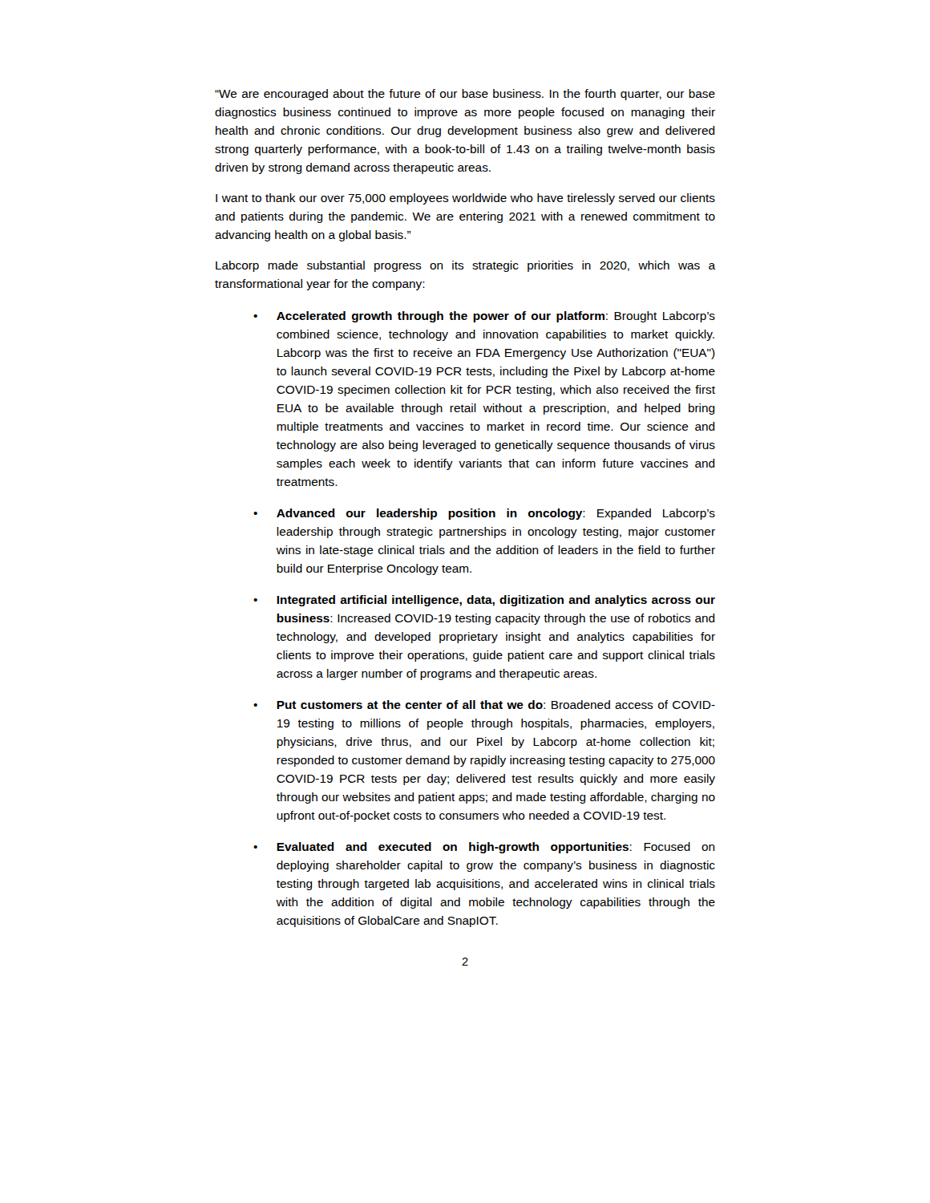“We are encouraged about the future of our base business. In the fourth quarter, our base diagnostics business continued to improve as more people focused on managing their health and chronic conditions. Our drug development business also grew and delivered strong quarterly performance, with a book-to-bill of 1.43 on a trailing twelve-month basis driven by strong demand across therapeutic areas.
I want to thank our over 75,000 employees worldwide who have tirelessly served our clients and patients during the pandemic. We are entering 2021 with a renewed commitment to advancing health on a global basis.”
Labcorp made substantial progress on its strategic priorities in 2020, which was a transformational year for the company:
Accelerated growth through the power of our platform: Brought Labcorp’s combined science, technology and innovation capabilities to market quickly. Labcorp was the first to receive an FDA Emergency Use Authorization ("EUA") to launch several COVID-19 PCR tests, including the Pixel by Labcorp at-home COVID-19 specimen collection kit for PCR testing, which also received the first EUA to be available through retail without a prescription, and helped bring multiple treatments and vaccines to market in record time. Our science and technology are also being leveraged to genetically sequence thousands of virus samples each week to identify variants that can inform future vaccines and treatments.
Advanced our leadership position in oncology: Expanded Labcorp’s leadership through strategic partnerships in oncology testing, major customer wins in late-stage clinical trials and the addition of leaders in the field to further build our Enterprise Oncology team.
Integrated artificial intelligence, data, digitization and analytics across our business: Increased COVID-19 testing capacity through the use of robotics and technology, and developed proprietary insight and analytics capabilities for clients to improve their operations, guide patient care and support clinical trials across a larger number of programs and therapeutic areas.
Put customers at the center of all that we do: Broadened access of COVID-19 testing to millions of people through hospitals, pharmacies, employers, physicians, drive thrus, and our Pixel by Labcorp at-home collection kit; responded to customer demand by rapidly increasing testing capacity to 275,000 COVID-19 PCR tests per day; delivered test results quickly and more easily through our websites and patient apps; and made testing affordable, charging no upfront out-of-pocket costs to consumers who needed a COVID-19 test.
Evaluated and executed on high-growth opportunities: Focused on deploying shareholder capital to grow the company’s business in diagnostic testing through targeted lab acquisitions, and accelerated wins in clinical trials with the addition of digital and mobile technology capabilities through the acquisitions of GlobalCare and SnapIOT.
2